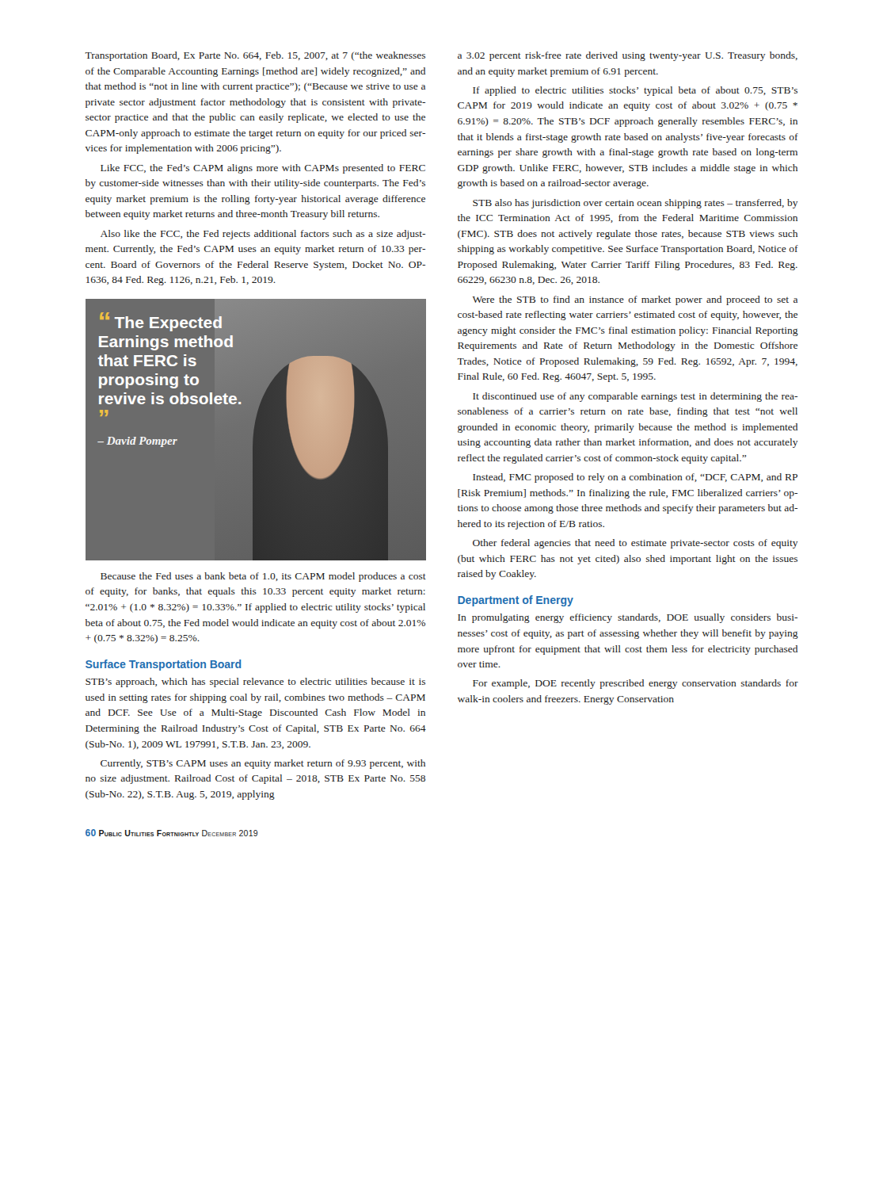Transportation Board, Ex Parte No. 664, Feb. 15, 2007, at 7 (“the weaknesses of the Comparable Accounting Earnings [method are] widely recognized,” and that method is “not in line with current practice”); (“Because we strive to use a private sector adjustment factor methodology that is consistent with private-sector practice and that the public can easily replicate, we elected to use the CAPM-only approach to estimate the target return on equity for our priced services for implementation with 2006 pricing”).
Like FCC, the Fed’s CAPM aligns more with CAPMs presented to FERC by customer-side witnesses than with their utility-side counterparts. The Fed’s equity market premium is the rolling forty-year historical average difference between equity market returns and three-month Treasury bill returns.
Also like the FCC, the Fed rejects additional factors such as a size adjustment. Currently, the Fed’s CAPM uses an equity market return of 10.33 percent. Board of Governors of the Federal Reserve System, Docket No. OP-1636, 84 Fed. Reg. 1126, n.21, Feb. 1, 2019.
“The Expected Earnings method that FERC is proposing to revive is obsolete. ”
– David Pomper
Because the Fed uses a bank beta of 1.0, its CAPM model produces a cost of equity, for banks, that equals this 10.33 percent equity market return: “2.01% + (1.0 * 8.32%) = 10.33%.” If applied to electric utility stocks’ typical beta of about 0.75, the Fed model would indicate an equity cost of about 2.01% + (0.75 * 8.32%) = 8.25%.
Surface Transportation Board
STB’s approach, which has special relevance to electric utilities because it is used in setting rates for shipping coal by rail, combines two methods – CAPM and DCF. See Use of a Multi-Stage Discounted Cash Flow Model in Determining the Railroad Industry’s Cost of Capital, STB Ex Parte No. 664 (Sub-No. 1), 2009 WL 197991, S.T.B. Jan. 23, 2009.
Currently, STB’s CAPM uses an equity market return of 9.93 percent, with no size adjustment. Railroad Cost of Capital – 2018, STB Ex Parte No. 558 (Sub-No. 22), S.T.B. Aug. 5, 2019, applying
a 3.02 percent risk-free rate derived using twenty-year U.S. Treasury bonds, and an equity market premium of 6.91 percent.
If applied to electric utilities stocks’ typical beta of about 0.75, STB’s CAPM for 2019 would indicate an equity cost of about 3.02% + (0.75 * 6.91%) = 8.20%. The STB’s DCF approach generally resembles FERC’s, in that it blends a first-stage growth rate based on analysts’ five-year forecasts of earnings per share growth with a final-stage growth rate based on long-term GDP growth. Unlike FERC, however, STB includes a middle stage in which growth is based on a railroad-sector average.
STB also has jurisdiction over certain ocean shipping rates – transferred, by the ICC Termination Act of 1995, from the Federal Maritime Commission (FMC). STB does not actively regulate those rates, because STB views such shipping as workably competitive. See Surface Transportation Board, Notice of Proposed Rulemaking, Water Carrier Tariff Filing Procedures, 83 Fed. Reg. 66229, 66230 n.8, Dec. 26, 2018.
Were the STB to find an instance of market power and proceed to set a cost-based rate reflecting water carriers’ estimated cost of equity, however, the agency might consider the FMC’s final estimation policy: Financial Reporting Requirements and Rate of Return Methodology in the Domestic Offshore Trades, Notice of Proposed Rulemaking, 59 Fed. Reg. 16592, Apr. 7, 1994, Final Rule, 60 Fed. Reg. 46047, Sept. 5, 1995.
It discontinued use of any comparable earnings test in determining the reasonableness of a carrier’s return on rate base, finding that test “not well grounded in economic theory, primarily because the method is implemented using accounting data rather than market information, and does not accurately reflect the regulated carrier’s cost of common-stock equity capital.”
Instead, FMC proposed to rely on a combination of, “DCF, CAPM, and RP [Risk Premium] methods.” In finalizing the rule, FMC liberalized carriers’ options to choose among those three methods and specify their parameters but adhered to its rejection of E/B ratios.
Other federal agencies that need to estimate private-sector costs of equity (but which FERC has not yet cited) also shed important light on the issues raised by Coakley.
Department of Energy
In promulgating energy efficiency standards, DOE usually considers businesses’ cost of equity, as part of assessing whether they will benefit by paying more upfront for equipment that will cost them less for electricity purchased over time.
For example, DOE recently prescribed energy conservation standards for walk-in coolers and freezers. Energy Conservation
60 Public Utilities Fortnightly December 2019